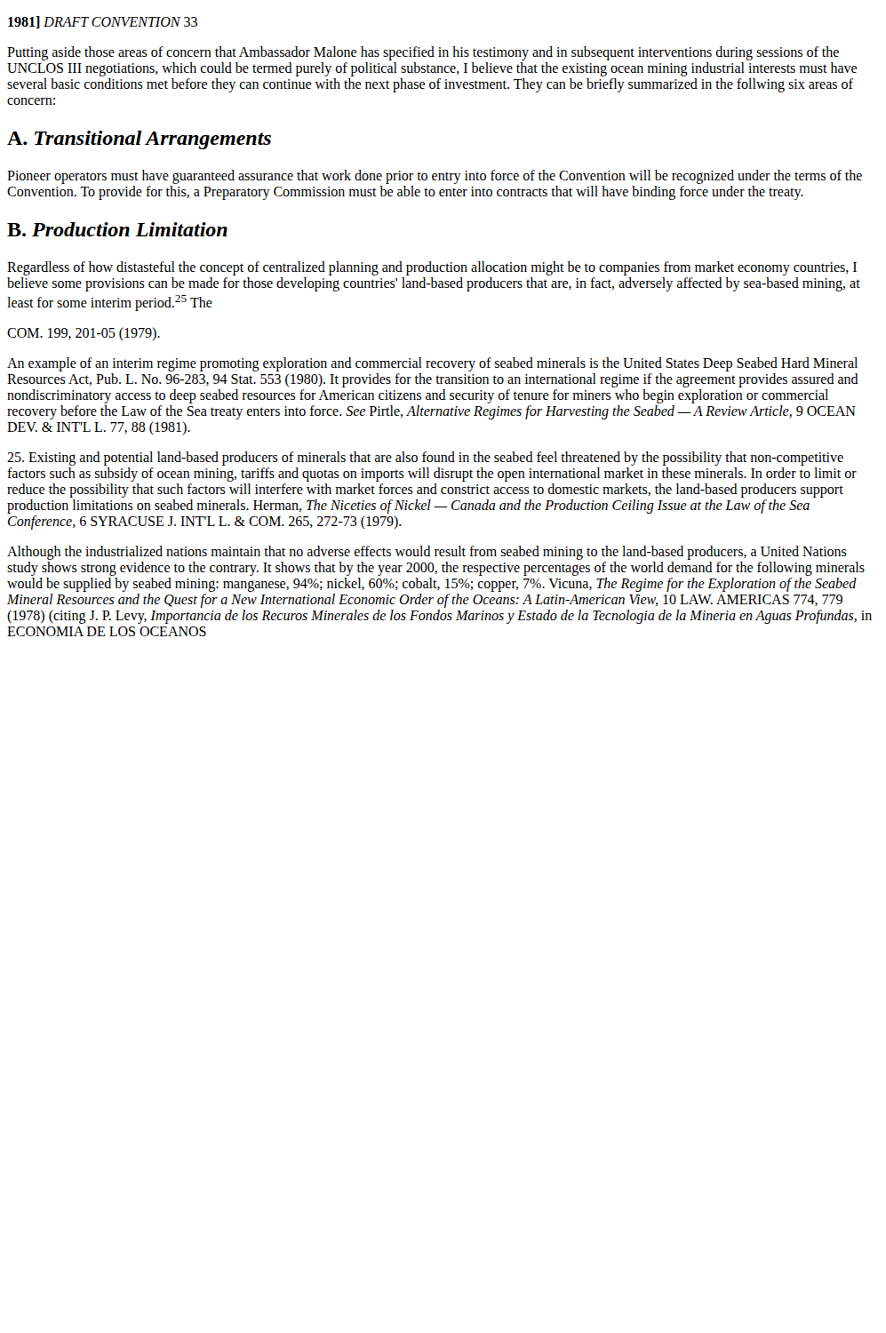1981] DRAFT CONVENTION 33
Putting aside those areas of concern that Ambassador Malone has specified in his testimony and in subsequent interventions during sessions of the UNCLOS III negotiations, which could be termed purely of political substance, I believe that the existing ocean mining industrial interests must have several basic conditions met before they can continue with the next phase of investment. They can be briefly summarized in the follwing six areas of concern:
A. Transitional Arrangements
Pioneer operators must have guaranteed assurance that work done prior to entry into force of the Convention will be recognized under the terms of the Convention. To provide for this, a Preparatory Commission must be able to enter into contracts that will have binding force under the treaty.
B. Production Limitation
Regardless of how distasteful the concept of centralized planning and production allocation might be to companies from market economy countries, I believe some provisions can be made for those developing countries' land-based producers that are, in fact, adversely affected by sea-based mining, at least for some interim period.25 The
COM. 199, 201-05 (1979).
An example of an interim regime promoting exploration and commercial recovery of seabed minerals is the United States Deep Seabed Hard Mineral Resources Act, Pub. L. No. 96-283, 94 Stat. 553 (1980). It provides for the transition to an international regime if the agreement provides assured and nondiscriminatory access to deep seabed resources for American citizens and security of tenure for miners who begin exploration or commercial recovery before the Law of the Sea treaty enters into force. See Pirtle, Alternative Regimes for Harvesting the Seabed — A Review Article, 9 OCEAN DEV. & INT'L L. 77, 88 (1981).
25. Existing and potential land-based producers of minerals that are also found in the seabed feel threatened by the possibility that non-competitive factors such as subsidy of ocean mining, tariffs and quotas on imports will disrupt the open international market in these minerals. In order to limit or reduce the possibility that such factors will interfere with market forces and constrict access to domestic markets, the land-based producers support production limitations on seabed minerals. Herman, The Niceties of Nickel — Canada and the Production Ceiling Issue at the Law of the Sea Conference, 6 SYRACUSE J. INT'L L. & COM. 265, 272-73 (1979).
Although the industrialized nations maintain that no adverse effects would result from seabed mining to the land-based producers, a United Nations study shows strong evidence to the contrary. It shows that by the year 2000, the respective percentages of the world demand for the following minerals would be supplied by seabed mining: manganese, 94%; nickel, 60%; cobalt, 15%; copper, 7%. Vicuna, The Regime for the Exploration of the Seabed Mineral Resources and the Quest for a New International Economic Order of the Oceans: A Latin-American View, 10 LAW. AMERICAS 774, 779 (1978) (citing J. P. Levy, Importancia de los Recuros Minerales de los Fondos Marinos y Estado de la Tecnologia de la Mineria en Aguas Profundas, in ECONOMIA DE LOS OCEANOS